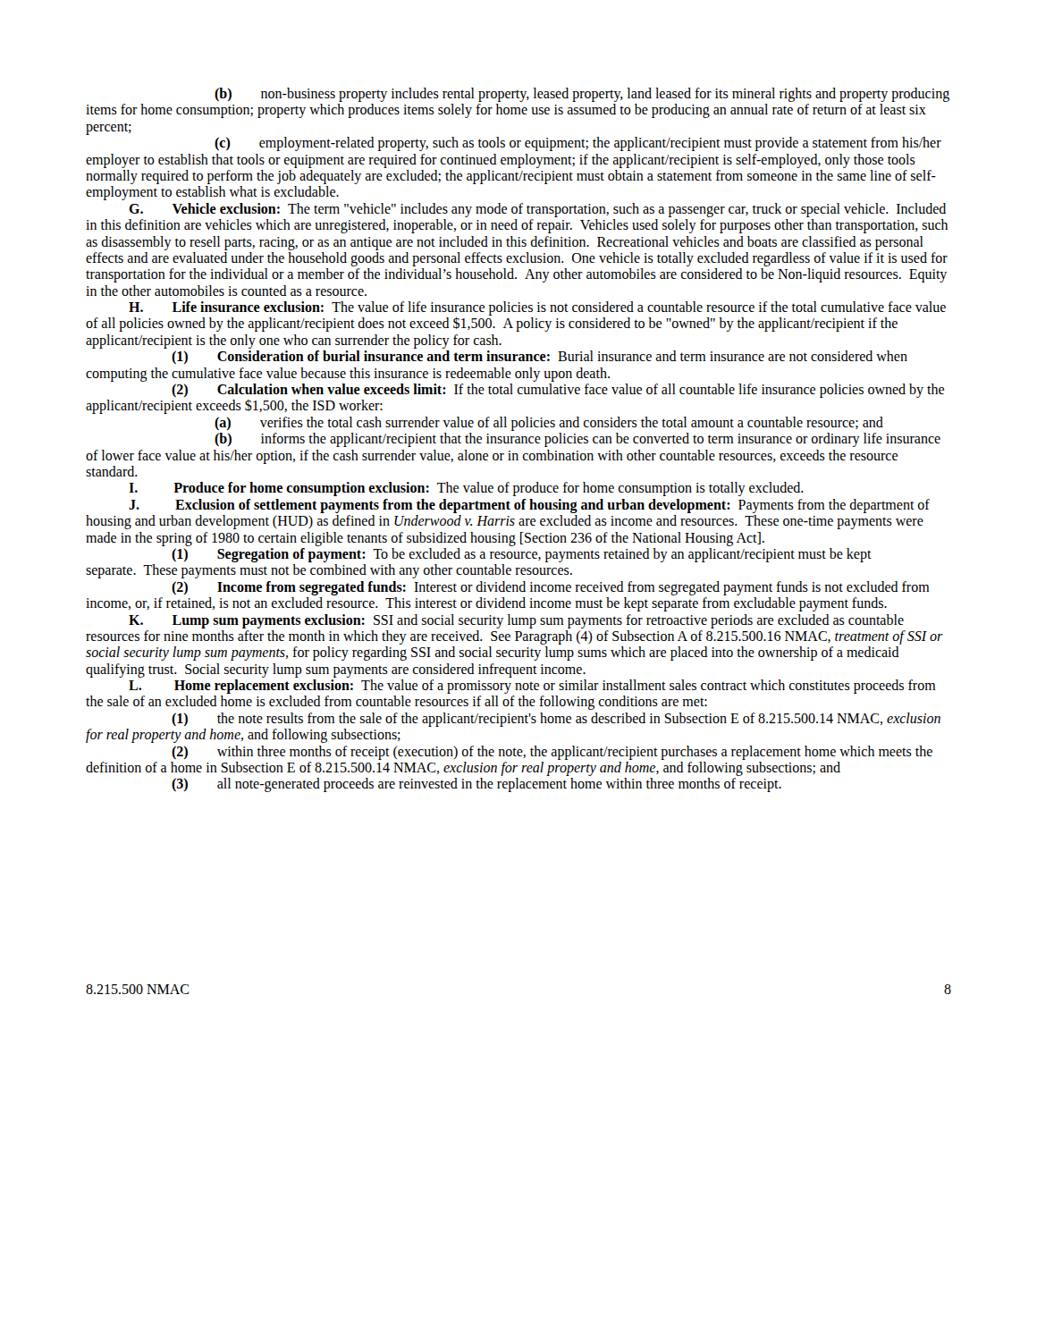(b) non-business property includes rental property, leased property, land leased for its mineral rights and property producing items for home consumption; property which produces items solely for home use is assumed to be producing an annual rate of return of at least six percent;
(c) employment-related property, such as tools or equipment; the applicant/recipient must provide a statement from his/her employer to establish that tools or equipment are required for continued employment; if the applicant/recipient is self-employed, only those tools normally required to perform the job adequately are excluded; the applicant/recipient must obtain a statement from someone in the same line of self-employment to establish what is excludable.
G. Vehicle exclusion: The term "vehicle" includes any mode of transportation, such as a passenger car, truck or special vehicle. Included in this definition are vehicles which are unregistered, inoperable, or in need of repair. Vehicles used solely for purposes other than transportation, such as disassembly to resell parts, racing, or as an antique are not included in this definition. Recreational vehicles and boats are classified as personal effects and are evaluated under the household goods and personal effects exclusion. One vehicle is totally excluded regardless of value if it is used for transportation for the individual or a member of the individual’s household. Any other automobiles are considered to be Non-liquid resources. Equity in the other automobiles is counted as a resource.
H. Life insurance exclusion: The value of life insurance policies is not considered a countable resource if the total cumulative face value of all policies owned by the applicant/recipient does not exceed $1,500. A policy is considered to be "owned" by the applicant/recipient if the applicant/recipient is the only one who can surrender the policy for cash.
(1) Consideration of burial insurance and term insurance: Burial insurance and term insurance are not considered when computing the cumulative face value because this insurance is redeemable only upon death.
(2) Calculation when value exceeds limit: If the total cumulative face value of all countable life insurance policies owned by the applicant/recipient exceeds $1,500, the ISD worker:
(a) verifies the total cash surrender value of all policies and considers the total amount a countable resource; and
(b) informs the applicant/recipient that the insurance policies can be converted to term insurance or ordinary life insurance of lower face value at his/her option, if the cash surrender value, alone or in combination with other countable resources, exceeds the resource standard.
I. Produce for home consumption exclusion: The value of produce for home consumption is totally excluded.
J. Exclusion of settlement payments from the department of housing and urban development: Payments from the department of housing and urban development (HUD) as defined in Underwood v. Harris are excluded as income and resources. These one-time payments were made in the spring of 1980 to certain eligible tenants of subsidized housing [Section 236 of the National Housing Act].
(1) Segregation of payment: To be excluded as a resource, payments retained by an applicant/recipient must be kept separate. These payments must not be combined with any other countable resources.
(2) Income from segregated funds: Interest or dividend income received from segregated payment funds is not excluded from income, or, if retained, is not an excluded resource. This interest or dividend income must be kept separate from excludable payment funds.
K. Lump sum payments exclusion: SSI and social security lump sum payments for retroactive periods are excluded as countable resources for nine months after the month in which they are received. See Paragraph (4) of Subsection A of 8.215.500.16 NMAC, treatment of SSI or social security lump sum payments, for policy regarding SSI and social security lump sums which are placed into the ownership of a medicaid qualifying trust. Social security lump sum payments are considered infrequent income.
L. Home replacement exclusion: The value of a promissory note or similar installment sales contract which constitutes proceeds from the sale of an excluded home is excluded from countable resources if all of the following conditions are met:
(1) the note results from the sale of the applicant/recipient's home as described in Subsection E of 8.215.500.14 NMAC, exclusion for real property and home, and following subsections;
(2) within three months of receipt (execution) of the note, the applicant/recipient purchases a replacement home which meets the definition of a home in Subsection E of 8.215.500.14 NMAC, exclusion for real property and home, and following subsections; and
(3) all note-generated proceeds are reinvested in the replacement home within three months of receipt.
8.215.500 NMAC 8